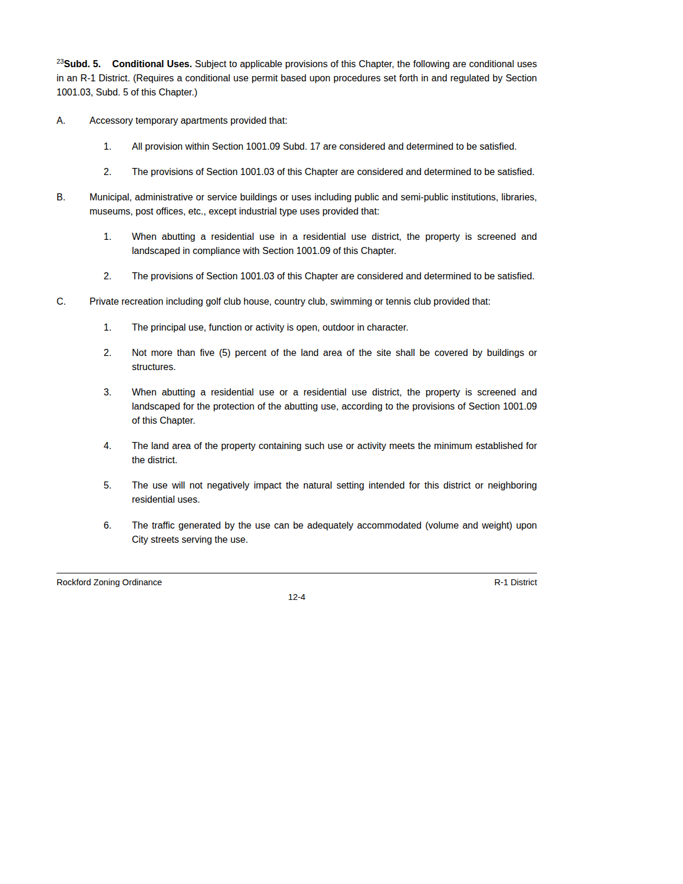23Subd. 5. Conditional Uses. Subject to applicable provisions of this Chapter, the following are conditional uses in an R-1 District. (Requires a conditional use permit based upon procedures set forth in and regulated by Section 1001.03, Subd. 5 of this Chapter.)
A.
Accessory temporary apartments provided that:
1.
All provision within Section 1001.09 Subd. 17 are considered and determined to be satisfied.
2.
The provisions of Section 1001.03 of this Chapter are considered and determined to be satisfied.
B.
Municipal, administrative or service buildings or uses including public and semi-public institutions, libraries, museums, post offices, etc., except industrial type uses provided that:
1.
When abutting a residential use in a residential use district, the property is screened and landscaped in compliance with Section 1001.09 of this Chapter.
2.
The provisions of Section 1001.03 of this Chapter are considered and determined to be satisfied.
C.
Private recreation including golf club house, country club, swimming or tennis club provided that:
1.
The principal use, function or activity is open, outdoor in character.
2.
Not more than five (5) percent of the land area of the site shall be covered by buildings or structures.
3.
When abutting a residential use or a residential use district, the property is screened and landscaped for the protection of the abutting use, according to the provisions of Section 1001.09 of this Chapter.
4.
The land area of the property containing such use or activity meets the minimum established for the district.
5.
The use will not negatively impact the natural setting intended for this district or neighboring residential uses.
6.
The traffic generated by the use can be adequately accommodated (volume and weight) upon City streets serving the use.
Rockford Zoning Ordinance R-1 District
12-4